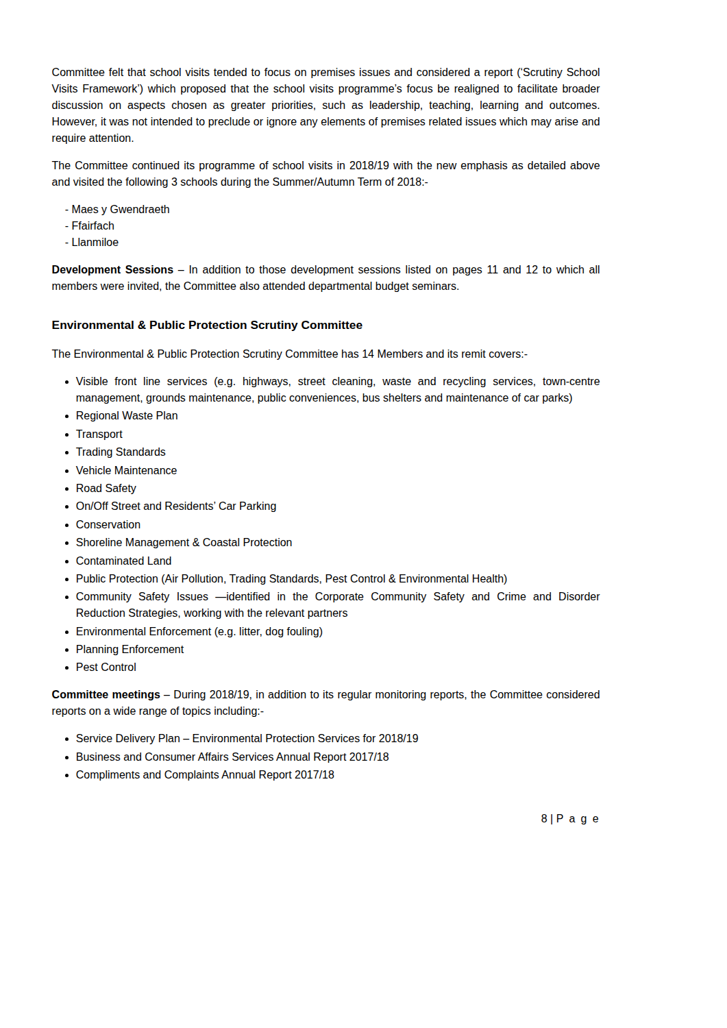Committee felt that school visits tended to focus on premises issues and considered a report (‘Scrutiny School Visits Framework’) which proposed that the school visits programme’s focus be realigned to facilitate broader discussion on aspects chosen as greater priorities, such as leadership, teaching, learning and outcomes. However, it was not intended to preclude or ignore any elements of premises related issues which may arise and require attention.
The Committee continued its programme of school visits in 2018/19 with the new emphasis as detailed above and visited the following 3 schools during the Summer/Autumn Term of 2018:-
Maes y Gwendraeth
Ffairfach
Llanmiloe
Development Sessions – In addition to those development sessions listed on pages 11 and 12 to which all members were invited, the Committee also attended departmental budget seminars.
Environmental & Public Protection Scrutiny Committee
The Environmental & Public Protection Scrutiny Committee has 14 Members and its remit covers:-
Visible front line services (e.g. highways, street cleaning, waste and recycling services, town-centre management, grounds maintenance, public conveniences, bus shelters and maintenance of car parks)
Regional Waste Plan
Transport
Trading Standards
Vehicle Maintenance
Road Safety
On/Off Street and Residents’ Car Parking
Conservation
Shoreline Management & Coastal Protection
Contaminated Land
Public Protection (Air Pollution, Trading Standards, Pest Control & Environmental Health)
Community Safety Issues —identified in the Corporate Community Safety and Crime and Disorder Reduction Strategies, working with the relevant partners
Environmental Enforcement (e.g. litter, dog fouling)
Planning Enforcement
Pest Control
Committee meetings – During 2018/19, in addition to its regular monitoring reports, the Committee considered reports on a wide range of topics including:-
Service Delivery Plan – Environmental Protection Services for 2018/19
Business and Consumer Affairs Services Annual Report 2017/18
Compliments and Complaints Annual Report 2017/18
8 | P a g e